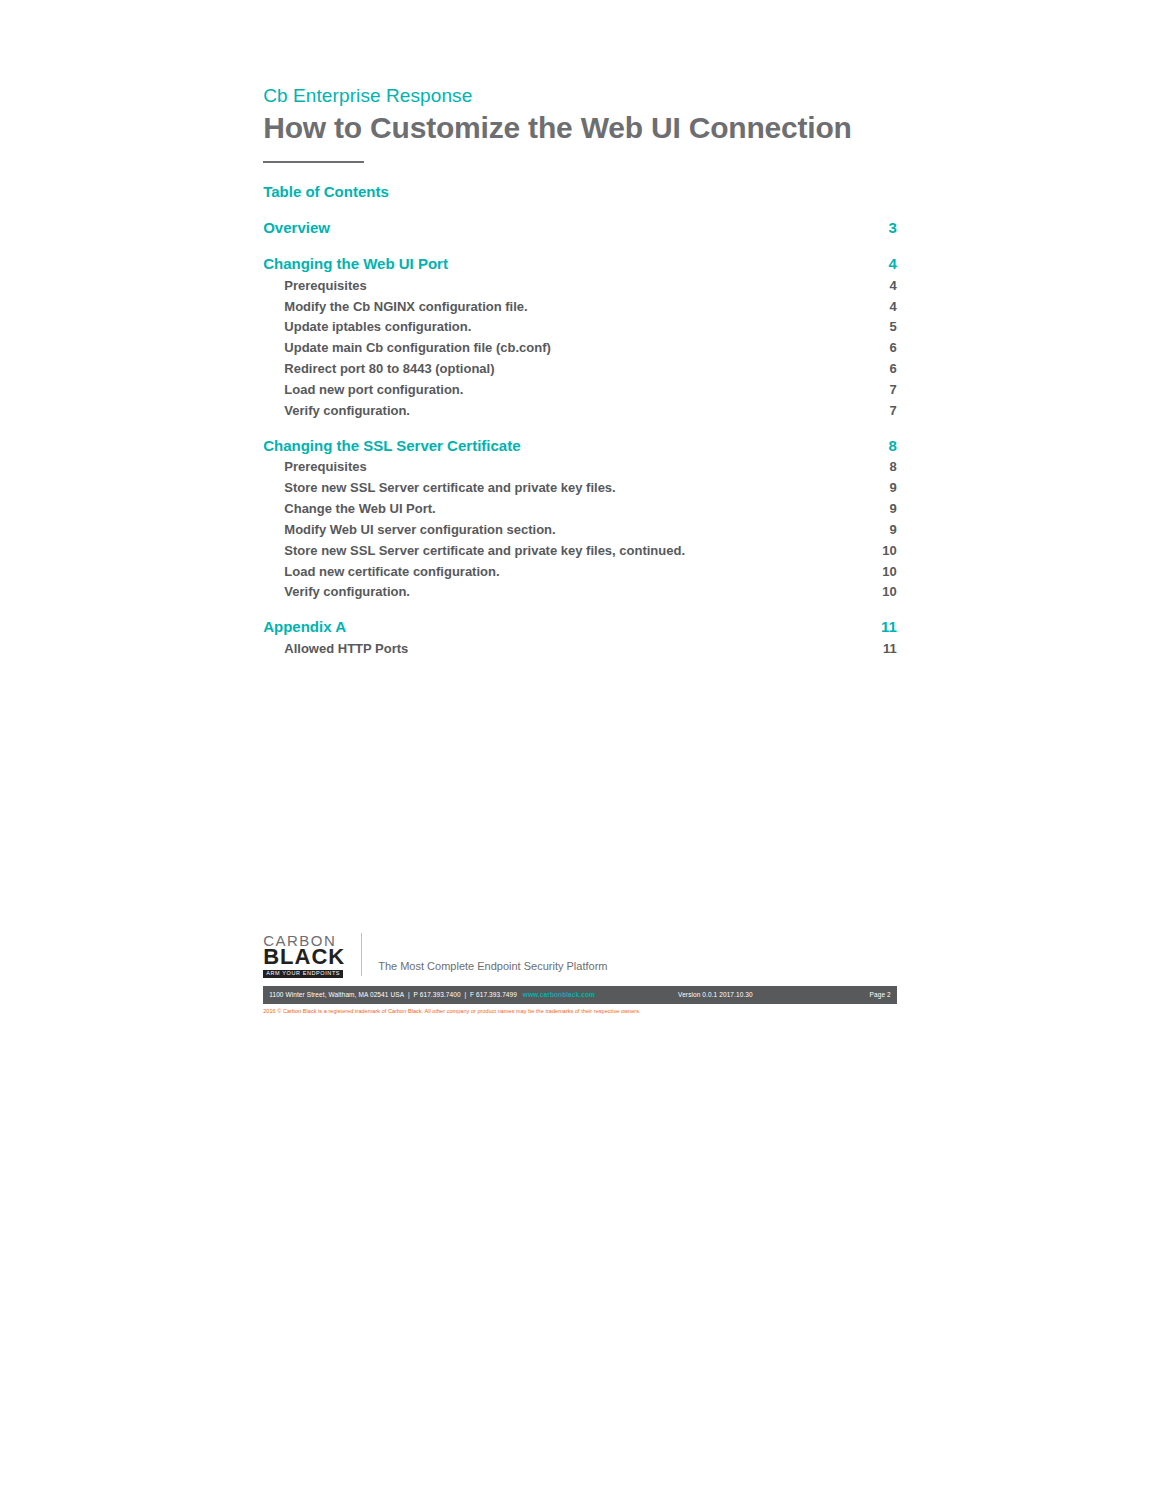Cb Enterprise Response
How to Customize the Web UI Connection
Table of Contents
| Overview | 3 |
| Changing the Web UI Port | 4 |
| Prerequisites | 4 |
| Modify the Cb NGINX configuration file. | 4 |
| Update iptables configuration. | 5 |
| Update main Cb configuration file (cb.conf) | 6 |
| Redirect port 80 to 8443 (optional) | 6 |
| Load new port configuration. | 7 |
| Verify configuration. | 7 |
| Changing the SSL Server Certificate | 8 |
| Prerequisites | 8 |
| Store new SSL Server certificate and private key files. | 9 |
| Change the Web UI Port. | 9 |
| Modify Web UI server configuration section. | 9 |
| Store new SSL Server certificate and private key files, continued. | 10 |
| Load new certificate configuration. | 10 |
| Verify configuration. | 10 |
| Appendix A | 11 |
| Allowed HTTP Ports | 11 |
CARBON BLACK ARM YOUR ENDPOINTS
The Most Complete Endpoint Security Platform
1100 Winter Street, Waltham, MA 02541 USA | P 617.393.7400 | F 617.393.7499 www.carbonblack.com Version 0.0.1 2017.10.30 Page 2
2016 © Carbon Black is a registered trademark of Carbon Black. All other company or product names may be the trademarks of their respective owners.